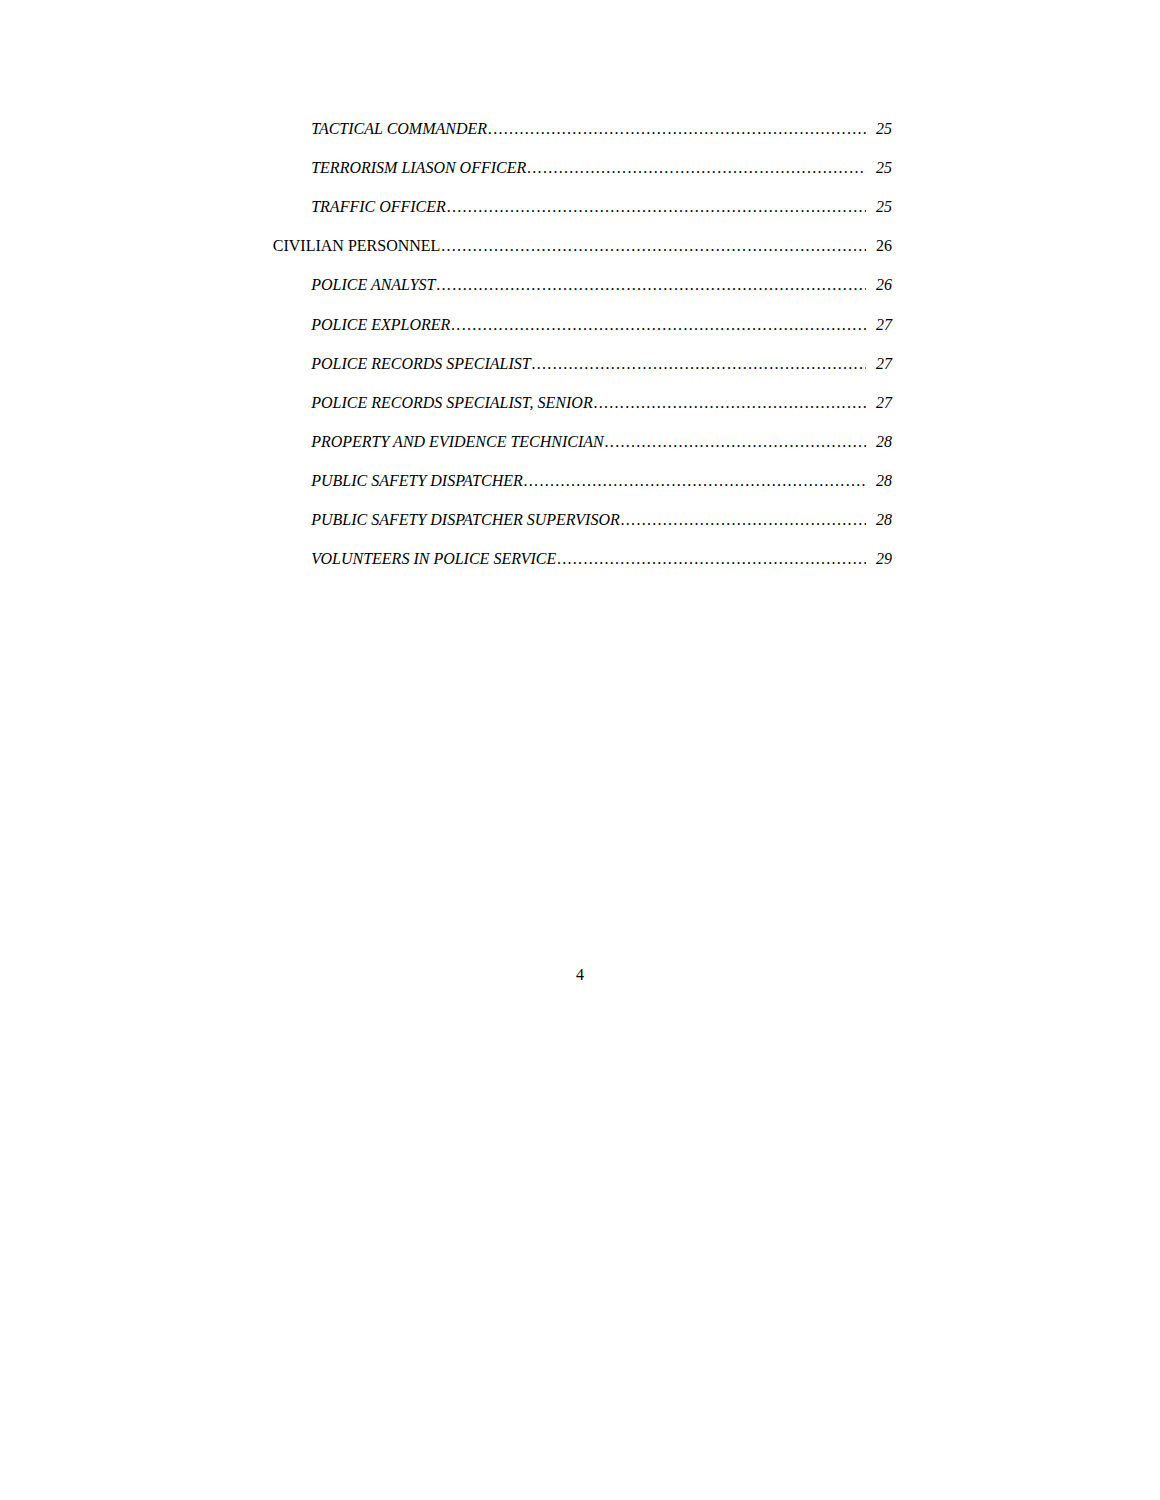TACTICAL COMMANDER........................................................................................................... 25
TERRORISM LIASON OFFICER.................................................................................................... 25
TRAFFIC OFFICER..................................................................................................................... 25
CIVILIAN PERSONNEL............................................................................................................................. 26
POLICE ANALYST....................................................................................................................... 26
POLICE EXPLORER.................................................................................................................... 27
POLICE RECORDS SPECIALIST................................................................................................. 27
POLICE RECORDS SPECIALIST, SENIOR.................................................................................. 27
PROPERTY AND EVIDENCE TECHNICIAN................................................................................ 28
PUBLIC SAFETY DISPATCHER.................................................................................................... 28
PUBLIC SAFETY DISPATCHER SUPERVISOR........................................................................... 28
VOLUNTEERS IN POLICE SERVICE............................................................................................. 29
4